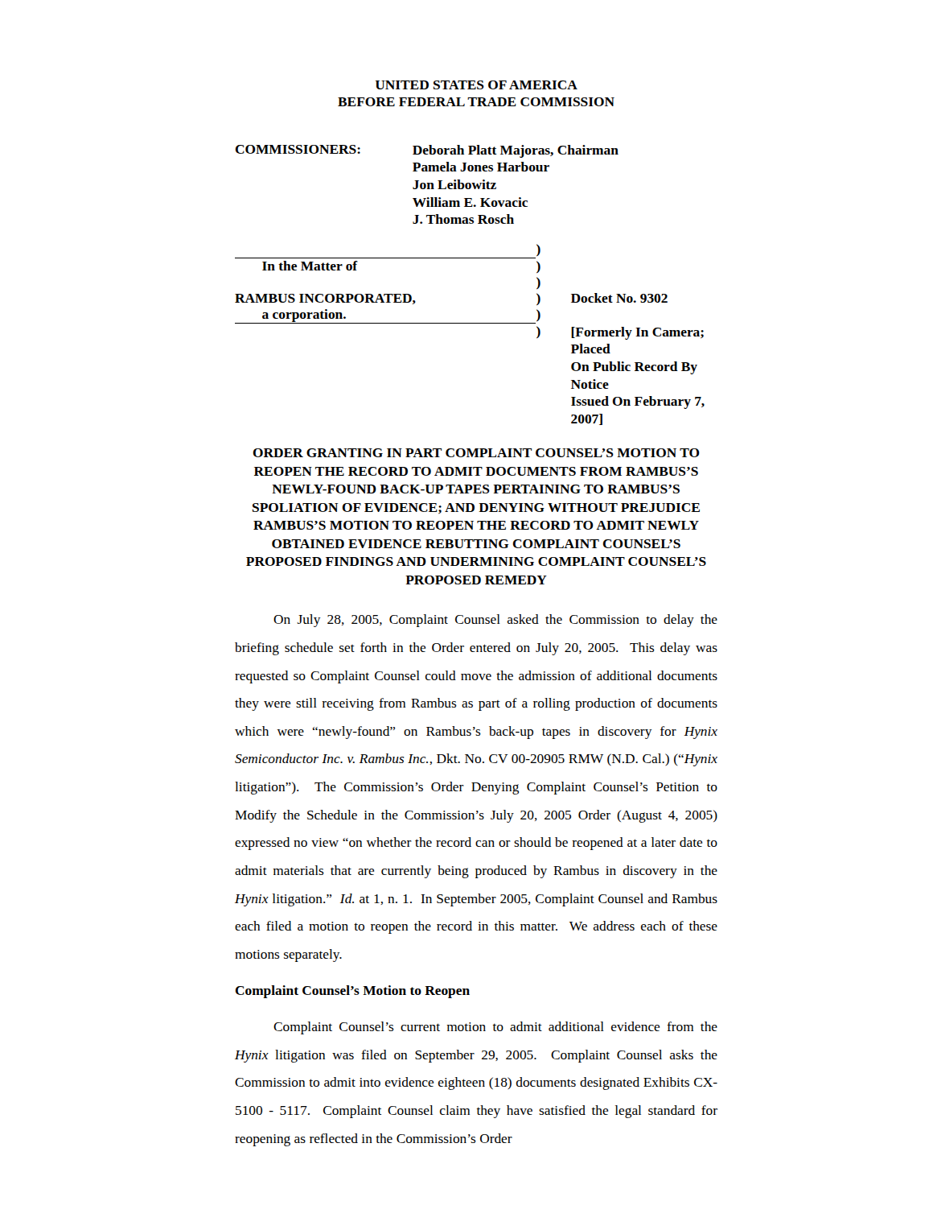UNITED STATES OF AMERICA
BEFORE FEDERAL TRADE COMMISSION
| COMMISSIONERS: | Deborah Platt Majoras, Chairman Pamela Jones Harbour Jon Leibowitz William E. Kovacic J. Thomas Rosch |
| | ) | |
| In the Matter of | ) | |
| | ) | |
| RAMBUS INCORPORATED, | ) | Docket No. 9302 |
| a corporation. | ) | |
| | ) | [Formerly In Camera; Placed On Public Record By Notice Issued On February 7, 2007] |
ORDER GRANTING IN PART COMPLAINT COUNSEL’S MOTION TO REOPEN THE RECORD TO ADMIT DOCUMENTS FROM RAMBUS’S NEWLY-FOUND BACK-UP TAPES PERTAINING TO RAMBUS’S SPOLIATION OF EVIDENCE; AND DENYING WITHOUT PREJUDICE RAMBUS’S MOTION TO REOPEN THE RECORD TO ADMIT NEWLY OBTAINED EVIDENCE REBUTTING COMPLAINT COUNSEL’S PROPOSED FINDINGS AND UNDERMINING COMPLAINT COUNSEL’S PROPOSED REMEDY
On July 28, 2005, Complaint Counsel asked the Commission to delay the briefing schedule set forth in the Order entered on July 20, 2005. This delay was requested so Complaint Counsel could move the admission of additional documents they were still receiving from Rambus as part of a rolling production of documents which were “newly-found” on Rambus’s back-up tapes in discovery for Hynix Semiconductor Inc. v. Rambus Inc., Dkt. No. CV 00-20905 RMW (N.D. Cal.) (“Hynix litigation”). The Commission’s Order Denying Complaint Counsel’s Petition to Modify the Schedule in the Commission’s July 20, 2005 Order (August 4, 2005) expressed no view “on whether the record can or should be reopened at a later date to admit materials that are currently being produced by Rambus in discovery in the Hynix litigation.” Id. at 1, n. 1. In September 2005, Complaint Counsel and Rambus each filed a motion to reopen the record in this matter. We address each of these motions separately.
Complaint Counsel’s Motion to Reopen
Complaint Counsel’s current motion to admit additional evidence from the Hynix litigation was filed on September 29, 2005. Complaint Counsel asks the Commission to admit into evidence eighteen (18) documents designated Exhibits CX-5100 - 5117. Complaint Counsel claim they have satisfied the legal standard for reopening as reflected in the Commission’s Order